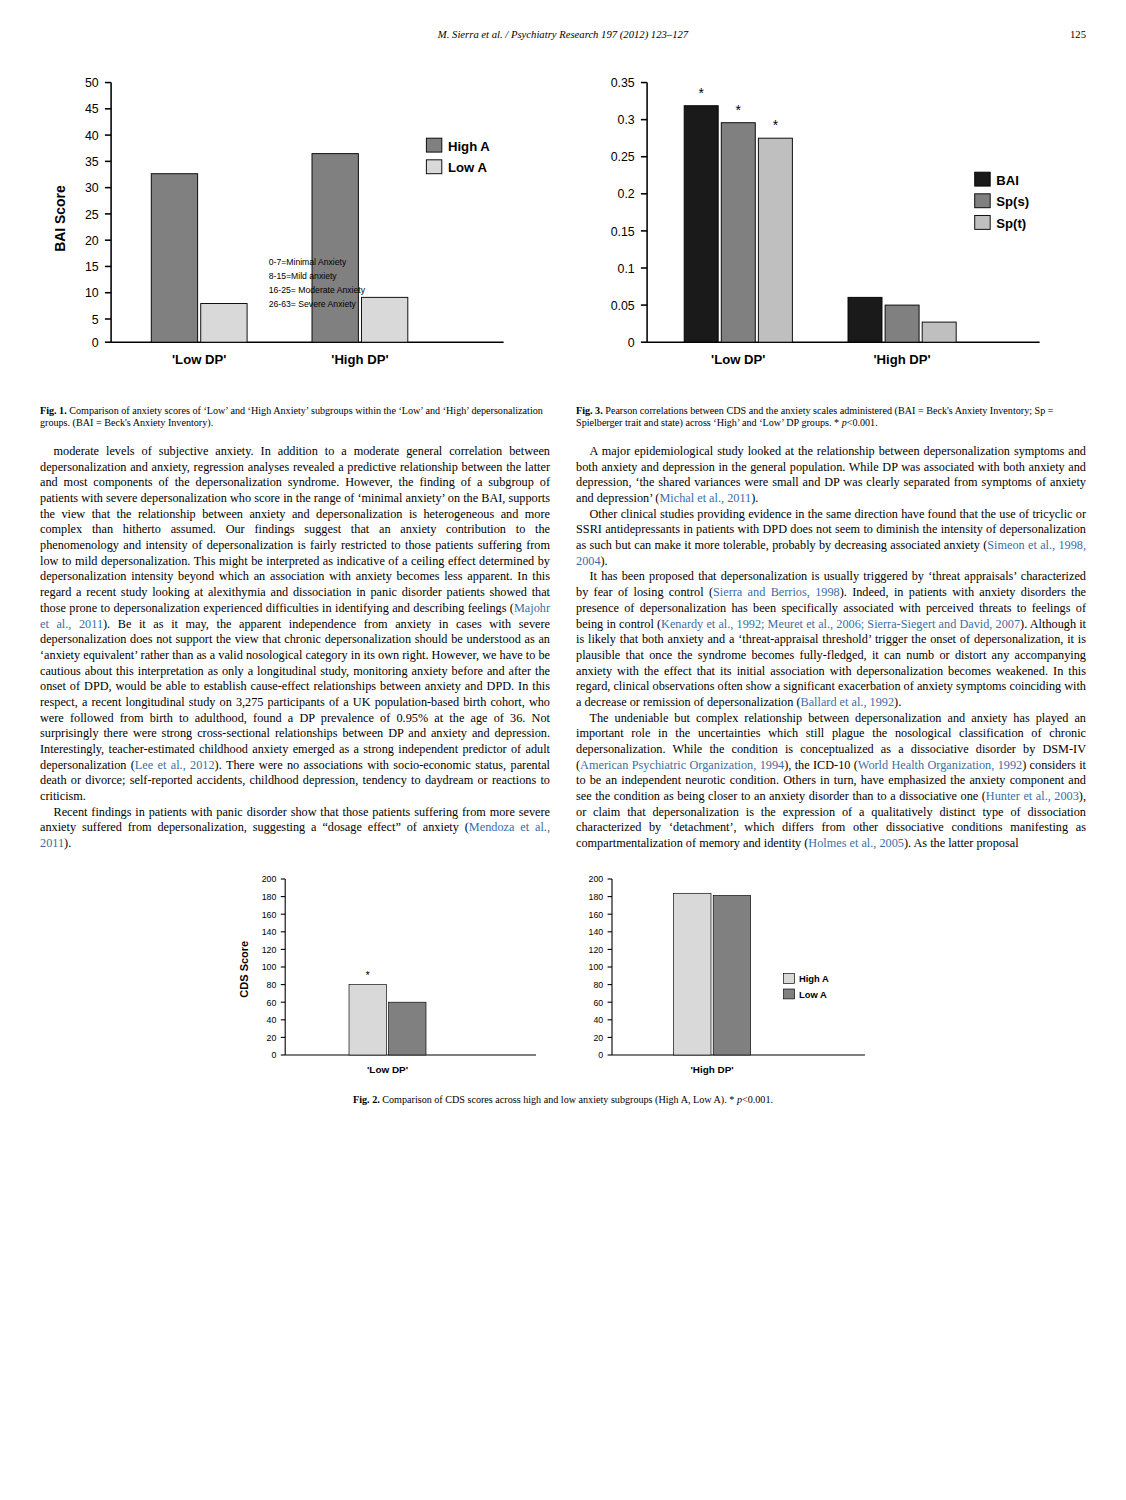M. Sierra et al. / Psychiatry Research 197 (2012) 123–127 125
50 45 40 35 30 25 20 15 10 5 0 BAI Score 'Low DP' 'High DP' High A Low A 0-7=Minimal Anxiety 8-15=Mild anxiety 16-25= Moderate Anxiety 26-63= Severe Anxiety
Fig. 1. Comparison of anxiety scores of ‘Low’ and ‘High Anxiety’ subgroups within the ‘Low’ and ‘High’ depersonalization groups. (BAI = Beck's Anxiety Inventory).
0.35 0.3 0.25 0.2 0.15 0.1 0.05 0 * * * 'Low DP' 'High DP' BAI Sp(s) Sp(t)
Fig. 3. Pearson correlations between CDS and the anxiety scales administered (BAI = Beck's Anxiety Inventory; Sp = Spielberger trait and state) across ‘High’ and ‘Low’ DP groups. * p<0.001.
moderate levels of subjective anxiety. In addition to a moderate general correlation between depersonalization and anxiety, regression analyses revealed a predictive relationship between the latter and most components of the depersonalization syndrome. However, the finding of a subgroup of patients with severe depersonalization who score in the range of ‘minimal anxiety’ on the BAI, supports the view that the relationship between anxiety and depersonalization is heterogeneous and more complex than hitherto assumed. Our findings suggest that an anxiety contribution to the phenomenology and intensity of depersonalization is fairly restricted to those patients suffering from low to mild depersonalization. This might be interpreted as indicative of a ceiling effect determined by depersonalization intensity beyond which an association with anxiety becomes less apparent. In this regard a recent study looking at alexithymia and dissociation in panic disorder patients showed that those prone to depersonalization experienced difficulties in identifying and describing feelings (Majohr et al., 2011). Be it as it may, the apparent independence from anxiety in cases with severe depersonalization does not support the view that chronic depersonalization should be understood as an ‘anxiety equivalent’ rather than as a valid nosological category in its own right. However, we have to be cautious about this interpretation as only a longitudinal study, monitoring anxiety before and after the onset of DPD, would be able to establish cause-effect relationships between anxiety and DPD. In this respect, a recent longitudinal study on 3,275 participants of a UK population-based birth cohort, who were followed from birth to adulthood, found a DP prevalence of 0.95% at the age of 36. Not surprisingly there were strong cross-sectional relationships between DP and anxiety and depression. Interestingly, teacher-estimated childhood anxiety emerged as a strong independent predictor of adult depersonalization (Lee et al., 2012). There were no associations with socio-economic status, parental death or divorce; self-reported accidents, childhood depression, tendency to daydream or reactions to criticism.
Recent findings in patients with panic disorder show that those patients suffering from more severe anxiety suffered from depersonalization, suggesting a “dosage effect” of anxiety (Mendoza et al., 2011).
A major epidemiological study looked at the relationship between depersonalization symptoms and both anxiety and depression in the general population. While DP was associated with both anxiety and depression, ‘the shared variances were small and DP was clearly separated from symptoms of anxiety and depression’ (Michal et al., 2011).
Other clinical studies providing evidence in the same direction have found that the use of tricyclic or SSRI antidepressants in patients with DPD does not seem to diminish the intensity of depersonalization as such but can make it more tolerable, probably by decreasing associated anxiety (Simeon et al., 1998, 2004).
It has been proposed that depersonalization is usually triggered by ‘threat appraisals’ characterized by fear of losing control (Sierra and Berrios, 1998). Indeed, in patients with anxiety disorders the presence of depersonalization has been specifically associated with perceived threats to feelings of being in control (Kenardy et al., 1992; Meuret et al., 2006; Sierra-Siegert and David, 2007). Although it is likely that both anxiety and a ‘threat-appraisal threshold’ trigger the onset of depersonalization, it is plausible that once the syndrome becomes fully-fledged, it can numb or distort any accompanying anxiety with the effect that its initial association with depersonalization becomes weakened. In this regard, clinical observations often show a significant exacerbation of anxiety symptoms coinciding with a decrease or remission of depersonalization (Ballard et al., 1992).
The undeniable but complex relationship between depersonalization and anxiety has played an important role in the uncertainties which still plague the nosological classification of chronic depersonalization. While the condition is conceptualized as a dissociative disorder by DSM-IV (American Psychiatric Organization, 1994), the ICD-10 (World Health Organization, 1992) considers it to be an independent neurotic condition. Others in turn, have emphasized the anxiety component and see the condition as being closer to an anxiety disorder than to a dissociative one (Hunter et al., 2003), or claim that depersonalization is the expression of a qualitatively distinct type of dissociation characterized by ‘detachment’, which differs from other dissociative conditions manifesting as compartmentalization of memory and identity (Holmes et al., 2005). As the latter proposal
200 180 160 140 120 100 80 60 40 20 0 CDS Score * 'Low DP' 200 180 160 140 120 100 80 60 40 20 0 'High DP' High A Low A
Fig. 2. Comparison of CDS scores across high and low anxiety subgroups (High A, Low A). * p<0.001.